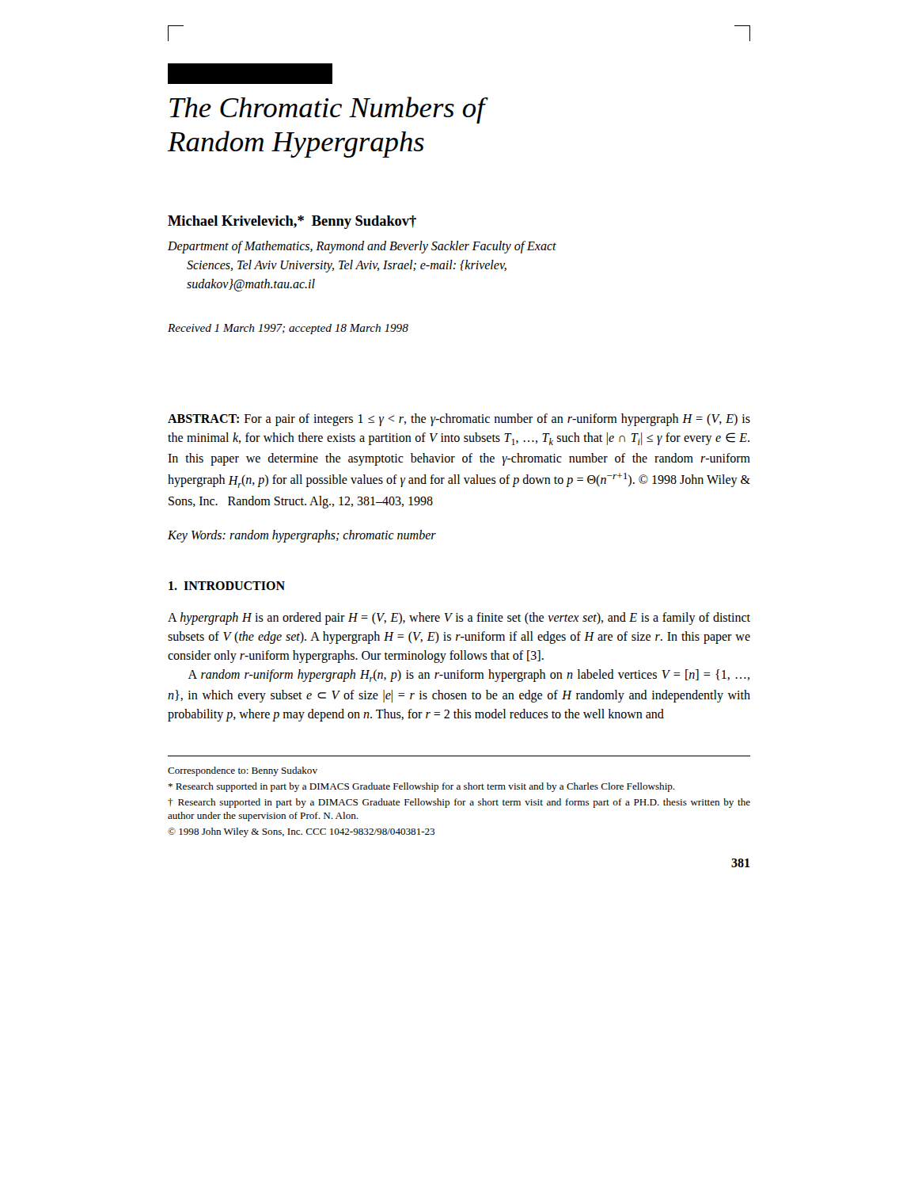The Chromatic Numbers of
Random Hypergraphs
Michael Krivelevich,* Benny Sudakov†
Department of Mathematics, Raymond and Beverly Sackler Faculty of Exact Sciences, Tel Aviv University, Tel Aviv, Israel; e-mail: {krivelev, sudakov}@math.tau.ac.il
Received 1 March 1997; accepted 18 March 1998
ABSTRACT: For a pair of integers 1 ≤ γ < r, the γ-chromatic number of an r-uniform hypergraph H = (V, E) is the minimal k, for which there exists a partition of V into subsets T1, …, Tk such that |e ∩ Ti| ≤ γ for every e ∈ E. In this paper we determine the asymptotic behavior of the γ-chromatic number of the random r-uniform hypergraph Hr(n, p) for all possible values of γ and for all values of p down to p = Θ(n−r+1). © 1998 John Wiley & Sons, Inc. Random Struct. Alg., 12, 381–403, 1998
Key Words: random hypergraphs; chromatic number
1. INTRODUCTION
A hypergraph H is an ordered pair H = (V, E), where V is a finite set (the vertex set), and E is a family of distinct subsets of V (the edge set). A hypergraph H = (V, E) is r-uniform if all edges of H are of size r. In this paper we consider only r-uniform hypergraphs. Our terminology follows that of [3].
A random r-uniform hypergraph Hr(n, p) is an r-uniform hypergraph on n labeled vertices V = [n] = {1, …, n}, in which every subset e ⊂ V of size |e| = r is chosen to be an edge of H randomly and independently with probability p, where p may depend on n. Thus, for r = 2 this model reduces to the well known and
Correspondence to: Benny Sudakov
* Research supported in part by a DIMACS Graduate Fellowship for a short term visit and by a Charles Clore Fellowship.
† Research supported in part by a DIMACS Graduate Fellowship for a short term visit and forms part of a PH.D. thesis written by the author under the supervision of Prof. N. Alon.
© 1998 John Wiley & Sons, Inc. CCC 1042-9832/98/040381-23
381